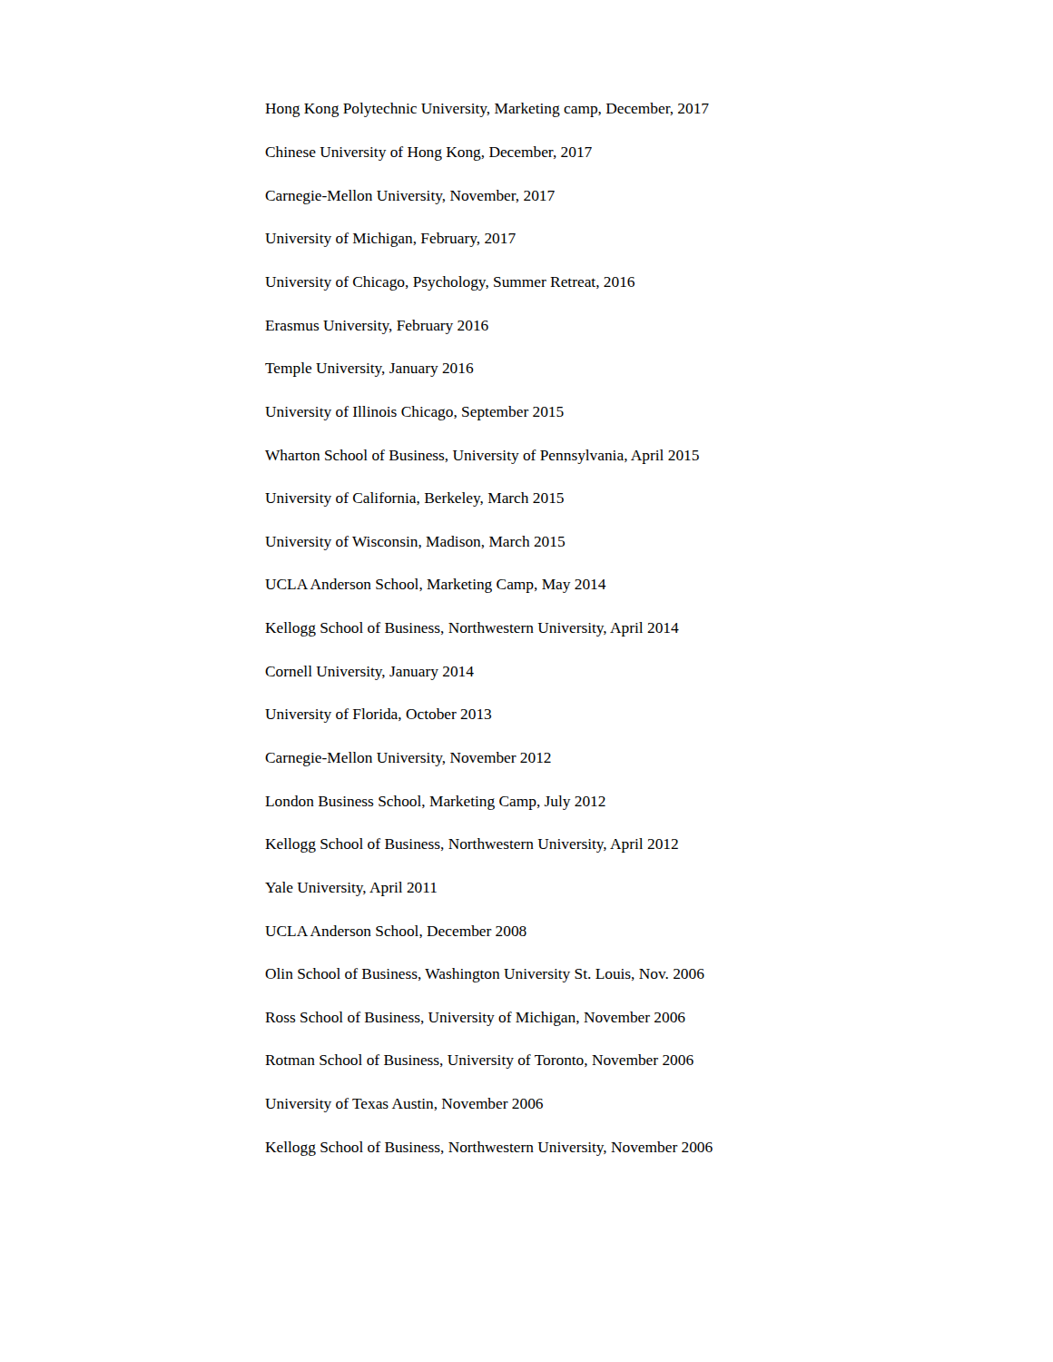Hong Kong Polytechnic University, Marketing camp, December, 2017
Chinese University of Hong Kong, December, 2017
Carnegie-Mellon University, November, 2017
University of Michigan, February, 2017
University of Chicago, Psychology, Summer Retreat, 2016
Erasmus University, February 2016
Temple University, January 2016
University of Illinois Chicago, September 2015
Wharton School of Business, University of Pennsylvania, April 2015
University of California, Berkeley, March 2015
University of Wisconsin, Madison, March 2015
UCLA Anderson School, Marketing Camp, May 2014
Kellogg School of Business, Northwestern University, April 2014
Cornell University, January 2014
University of Florida, October 2013
Carnegie-Mellon University, November 2012
London Business School, Marketing Camp, July 2012
Kellogg School of Business, Northwestern University, April 2012
Yale University, April 2011
UCLA Anderson School, December 2008
Olin School of Business, Washington University St. Louis, Nov. 2006
Ross School of Business, University of Michigan, November 2006
Rotman School of Business, University of Toronto, November 2006
University of Texas Austin, November 2006
Kellogg School of Business, Northwestern University, November 2006